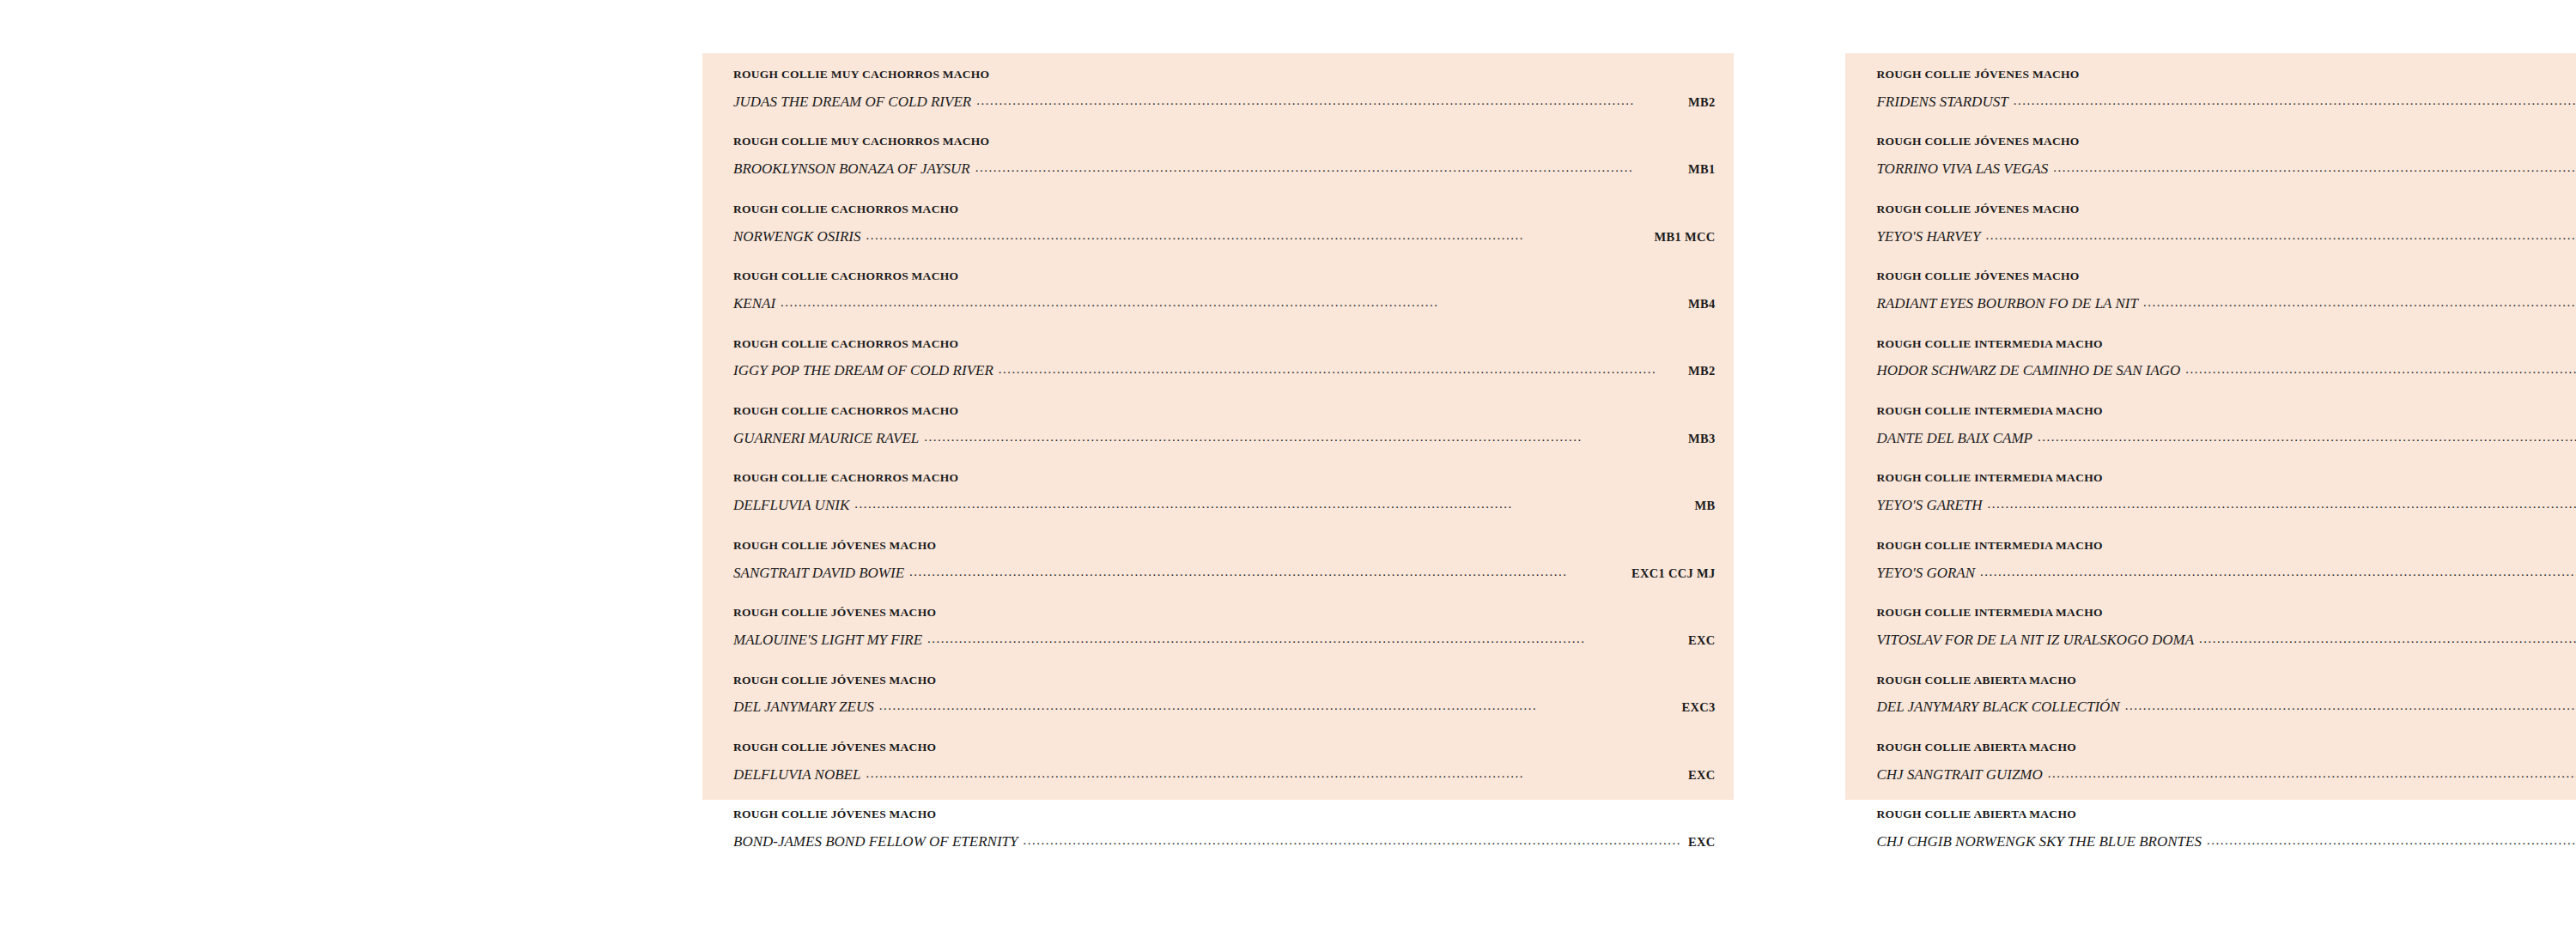Rough Collie Muy Cachorros Macho
JUDAS THE DREAM OF COLD RIVER .................................................................................................................................................. MB2
Rough Collie Muy Cachorros Macho
BROOKLYNSON BONAZA OF JAYSUR .................................................................................................................................................. MB1
Rough Collie Cachorros Macho
NORWENGK OSIRIS .................................................................................................................................................. MB1 MCC
Rough Collie Cachorros Macho
KENAI .................................................................................................................................................. MB4
Rough Collie Cachorros Macho
IGGY POP THE DREAM OF COLD RIVER .................................................................................................................................................. MB2
Rough Collie Cachorros Macho
GUARNERI MAURICE RAVEL .................................................................................................................................................. MB3
Rough Collie Cachorros Macho
DELFLUVIA UNIK .................................................................................................................................................. MB
Rough Collie Jóvenes Macho
SANGTRAIT DAVID BOWIE .................................................................................................................................................. EXC1 CCJ MJ
Rough Collie Jóvenes Macho
MALOUINE'S LIGHT MY FIRE .................................................................................................................................................. EXC
Rough Collie Jóvenes Macho
DEL JANYMARY ZEUS .................................................................................................................................................. EXC3
Rough Collie Jóvenes Macho
DELFLUVIA NOBEL .................................................................................................................................................. EXC
Rough Collie Jóvenes Macho
BOND-JAMES BOND FELLOW OF ETERNITY .................................................................................................................................................. EXC
Rough Collie Jóvenes Macho
FRIDENS STARDUST .................................................................................................................................................. EXC
Rough Collie Jóvenes Macho
TORRINO VIVA LAS VEGAS .................................................................................................................................................. EXC
Rough Collie Jóvenes Macho
YEYO'S HARVEY .................................................................................................................................................. EXC4
Rough Collie Jóvenes Macho
RADIANT EYES BOURBON FO DE LA NIT .................................................................................................................................................. EXC2 RCCJ
Rough Collie Intermedia Macho
HODOR SCHWARZ DE CAMINHO DE SAN IAGO .................................................................................................................................................. NR
Rough Collie Intermedia Macho
DANTE DEL BAIX CAMP .................................................................................................................................................. NR
Rough Collie Intermedia Macho
YEYO'S GARETH .................................................................................................................................................. EXC2
Rough Collie Intermedia Macho
YEYO'S GORAN .................................................................................................................................................. EXC1 RCAC
Rough Collie Intermedia Macho
VITOSLAV FOR DE LA NIT IZ URALSKOGO DOMA .................................................................................................................................................. EXC3
Rough Collie Abierta Macho
DEL JANYMARY BLACK COLLECTIÓN .................................................................................................................................................. EXC
Rough Collie Abierta Macho
CHJ SANGTRAIT GUIZMO .................................................................................................................................................. EXC2
Rough Collie Abierta Macho
CHJ CHGIB NORWENGK SKY THE BLUE BRONTES .................................................................................................................................................. EXC1 CAC MSO